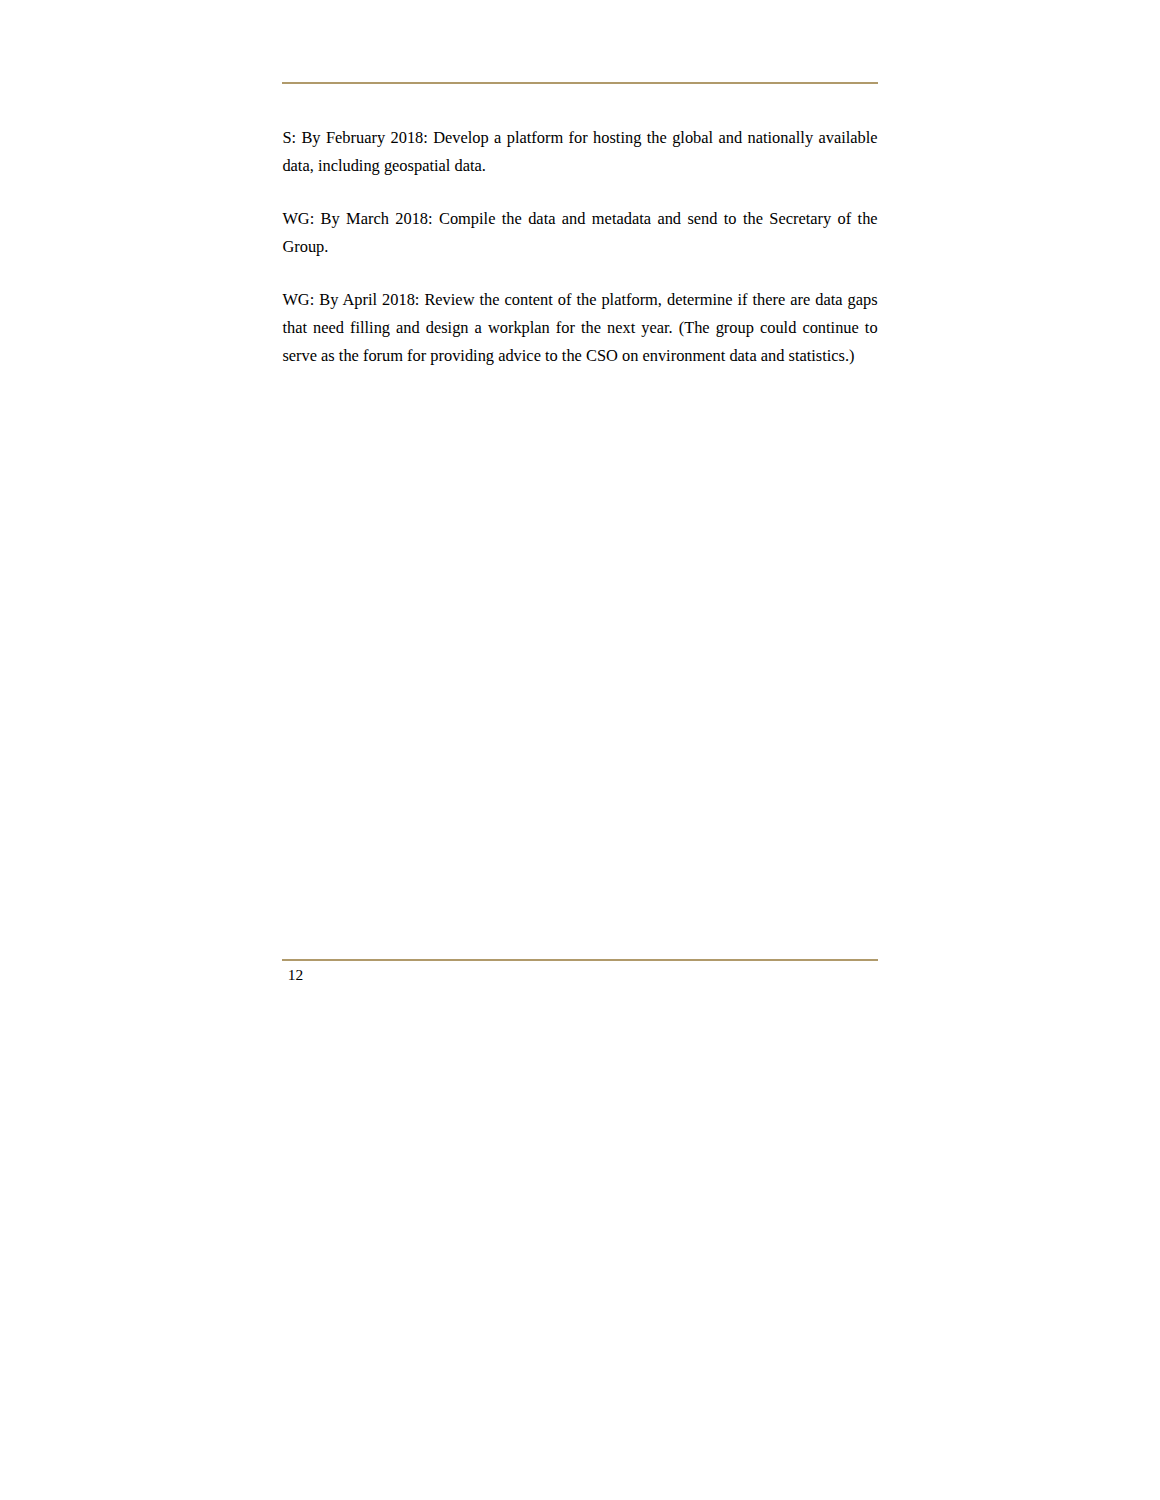S: By February 2018: Develop a platform for hosting the global and nationally available data, including geospatial data.
WG: By March 2018: Compile the data and metadata and send to the Secretary of the Group.
WG: By April 2018: Review the content of the platform, determine if there are data gaps that need filling and design a workplan for the next year. (The group could continue to serve as the forum for providing advice to the CSO on environment data and statistics.)
12